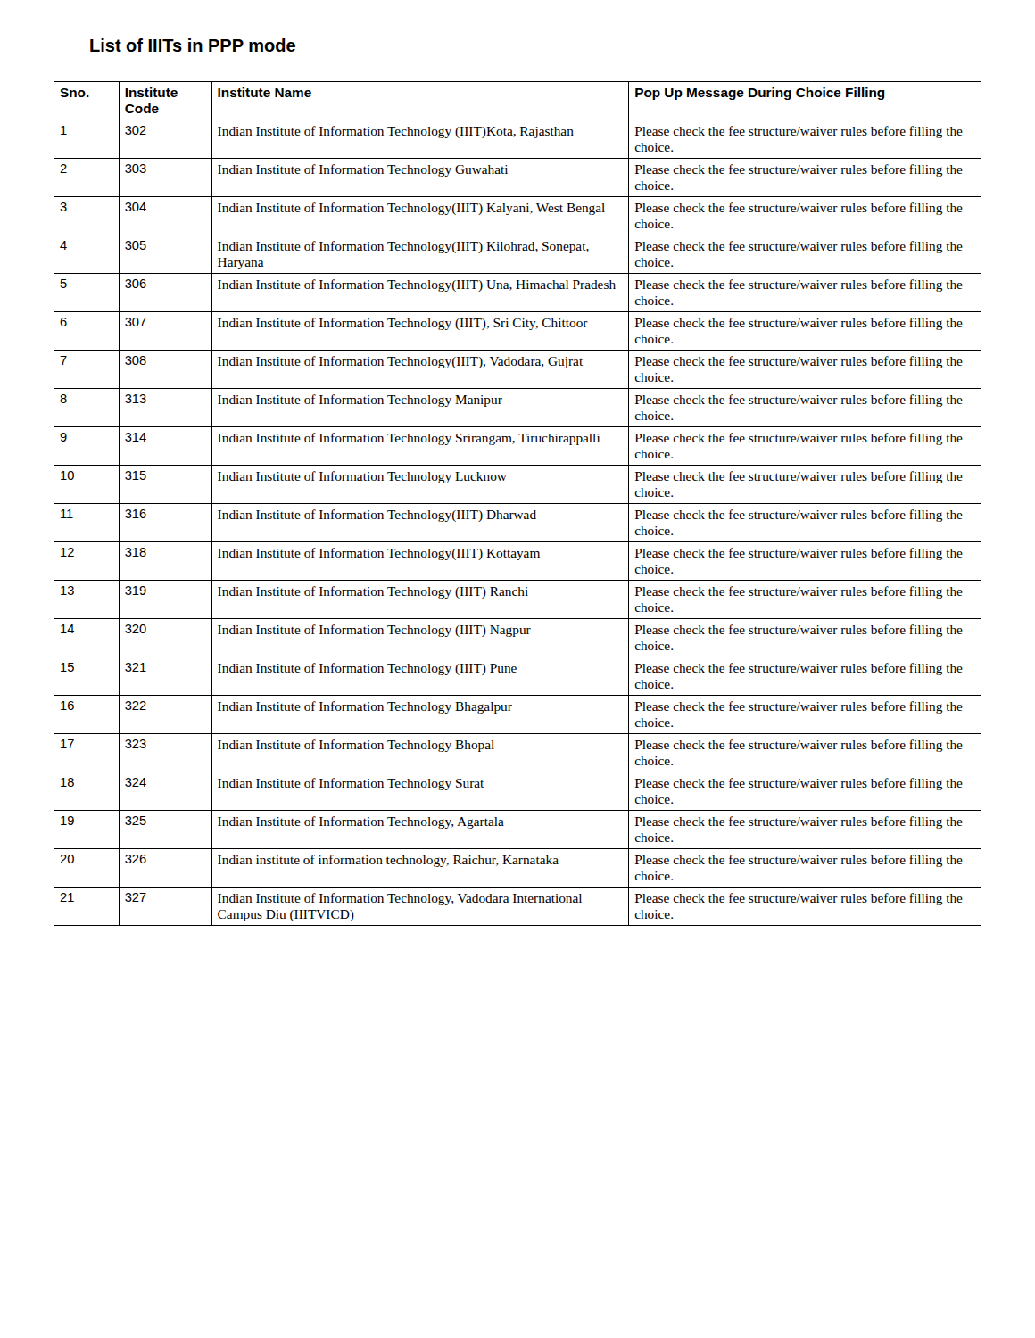List of IIITs in PPP mode
| Sno. | Institute Code | Institute Name | Pop Up Message During Choice Filling |
| --- | --- | --- | --- |
| 1 | 302 | Indian Institute of Information Technology (IIIT)Kota, Rajasthan | Please check the fee structure/waiver rules before filling the choice. |
| 2 | 303 | Indian Institute of Information Technology Guwahati | Please check the fee structure/waiver rules before filling the choice. |
| 3 | 304 | Indian Institute of Information Technology(IIIT) Kalyani, West Bengal | Please check the fee structure/waiver rules before filling the choice. |
| 4 | 305 | Indian Institute of Information Technology(IIIT) Kilohrad, Sonepat, Haryana | Please check the fee structure/waiver rules before filling the choice. |
| 5 | 306 | Indian Institute of Information Technology(IIIT) Una, Himachal Pradesh | Please check the fee structure/waiver rules before filling the choice. |
| 6 | 307 | Indian Institute of Information Technology (IIIT), Sri City, Chittoor | Please check the fee structure/waiver rules before filling the choice. |
| 7 | 308 | Indian Institute of Information Technology(IIIT), Vadodara, Gujrat | Please check the fee structure/waiver rules before filling the choice. |
| 8 | 313 | Indian Institute of Information Technology Manipur | Please check the fee structure/waiver rules before filling the choice. |
| 9 | 314 | Indian Institute of Information Technology Srirangam, Tiruchirappalli | Please check the fee structure/waiver rules before filling the choice. |
| 10 | 315 | Indian Institute of Information Technology Lucknow | Please check the fee structure/waiver rules before filling the choice. |
| 11 | 316 | Indian Institute of Information Technology(IIIT) Dharwad | Please check the fee structure/waiver rules before filling the choice. |
| 12 | 318 | Indian Institute of Information Technology(IIIT) Kottayam | Please check the fee structure/waiver rules before filling the choice. |
| 13 | 319 | Indian Institute of Information Technology (IIIT) Ranchi | Please check the fee structure/waiver rules before filling the choice. |
| 14 | 320 | Indian Institute of Information Technology (IIIT) Nagpur | Please check the fee structure/waiver rules before filling the choice. |
| 15 | 321 | Indian Institute of Information Technology (IIIT) Pune | Please check the fee structure/waiver rules before filling the choice. |
| 16 | 322 | Indian Institute of Information Technology Bhagalpur | Please check the fee structure/waiver rules before filling the choice. |
| 17 | 323 | Indian Institute of Information Technology Bhopal | Please check the fee structure/waiver rules before filling the choice. |
| 18 | 324 | Indian Institute of Information Technology Surat | Please check the fee structure/waiver rules before filling the choice. |
| 19 | 325 | Indian Institute of Information Technology, Agartala | Please check the fee structure/waiver rules before filling the choice. |
| 20 | 326 | Indian institute of information technology, Raichur, Karnataka | Please check the fee structure/waiver rules before filling the choice. |
| 21 | 327 | Indian Institute of Information Technology, Vadodara International Campus Diu (IIITVICD) | Please check the fee structure/waiver rules before filling the choice. |